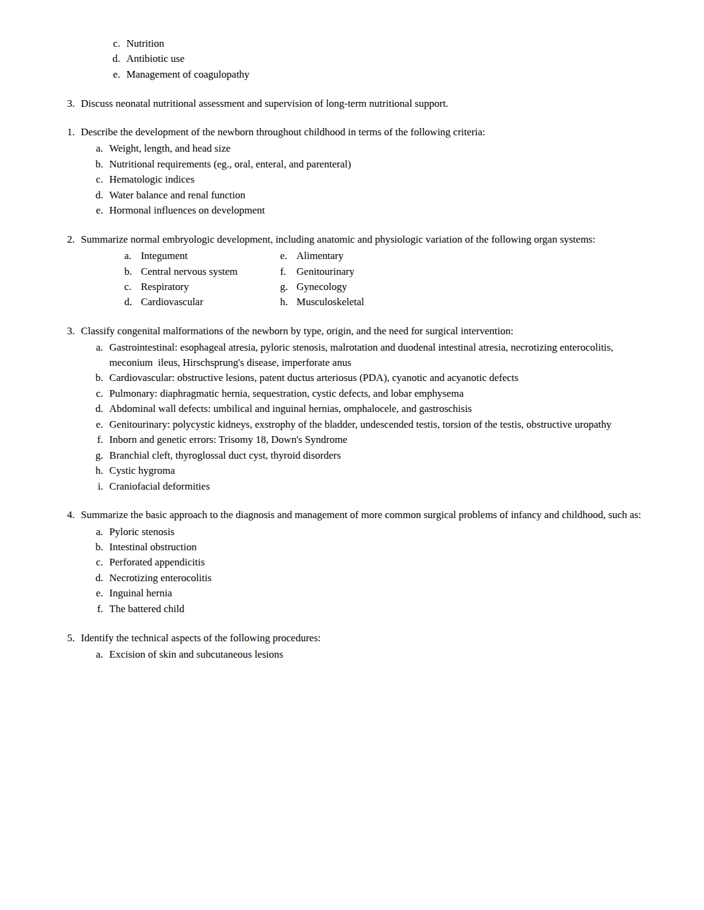Nutrition
Antibiotic use
Management of coagulopathy
Discuss neonatal nutritional assessment and supervision of long-term nutritional support.
Describe the development of the newborn throughout childhood in terms of the following criteria:
Weight, length, and head size
Nutritional requirements (eg., oral, enteral, and parenteral)
Hematologic indices
Water balance and renal function
Hormonal influences on development
Summarize normal embryologic development, including anatomic and physiologic variation of the following organ systems:
a. Integument e. Alimentary
b. Central nervous system f. Genitourinary
c. Respiratory g. Gynecology
d. Cardiovascular h. Musculoskeletal
Classify congenital malformations of the newborn by type, origin, and the need for surgical intervention:
Gastrointestinal: esophageal atresia, pyloric stenosis, malrotation and duodenal intestinal atresia, necrotizing enterocolitis, meconium ileus, Hirschsprung's disease, imperforate anus
Cardiovascular: obstructive lesions, patent ductus arteriosus (PDA), cyanotic and acyanotic defects
Pulmonary: diaphragmatic hernia, sequestration, cystic defects, and lobar emphysema
Abdominal wall defects: umbilical and inguinal hernias, omphalocele, and gastroschisis
Genitourinary: polycystic kidneys, exstrophy of the bladder, undescended testis, torsion of the testis, obstructive uropathy
Inborn and genetic errors: Trisomy 18, Down's Syndrome
Branchial cleft, thyroglossal duct cyst, thyroid disorders
Cystic hygroma
Craniofacial deformities
Summarize the basic approach to the diagnosis and management of more common surgical problems of infancy and childhood, such as:
Pyloric stenosis
Intestinal obstruction
Perforated appendicitis
Necrotizing enterocolitis
Inguinal hernia
The battered child
Identify the technical aspects of the following procedures:
Excision of skin and subcutaneous lesions